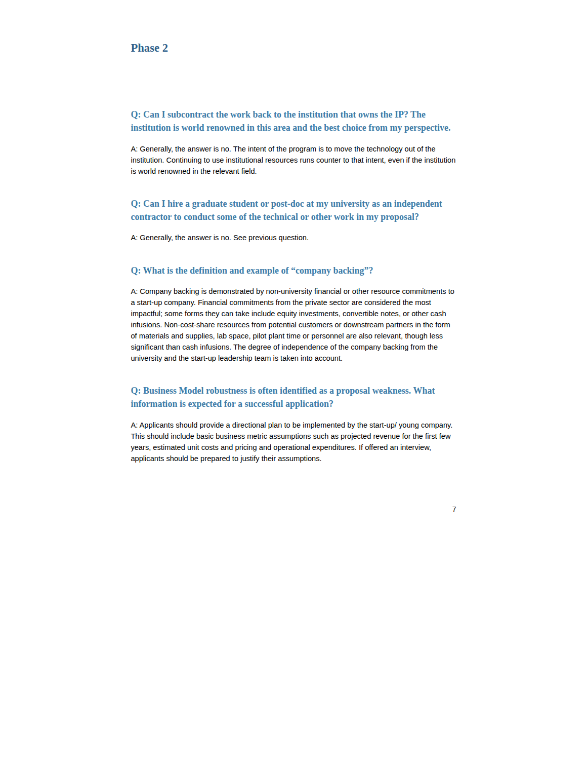Phase 2
Q: Can I subcontract the work back to the institution that owns the IP? The institution is world renowned in this area and the best choice from my perspective.
A: Generally, the answer is no. The intent of the program is to move the technology out of the institution. Continuing to use institutional resources runs counter to that intent, even if the institution is world renowned in the relevant field.
Q: Can I hire a graduate student or post-doc at my university as an independent contractor to conduct some of the technical or other work in my proposal?
A: Generally, the answer is no. See previous question.
Q: What is the definition and example of “company backing”?
A: Company backing is demonstrated by non-university financial or other resource commitments to a start-up company. Financial commitments from the private sector are considered the most impactful; some forms they can take include equity investments, convertible notes, or other cash infusions. Non-cost-share resources from potential customers or downstream partners in the form of materials and supplies, lab space, pilot plant time or personnel are also relevant, though less significant than cash infusions. The degree of independence of the company backing from the university and the start-up leadership team is taken into account.
Q: Business Model robustness is often identified as a proposal weakness. What information is expected for a successful application?
A: Applicants should provide a directional plan to be implemented by the start-up/ young company. This should include basic business metric assumptions such as projected revenue for the first few years, estimated unit costs and pricing and operational expenditures. If offered an interview, applicants should be prepared to justify their assumptions.
7